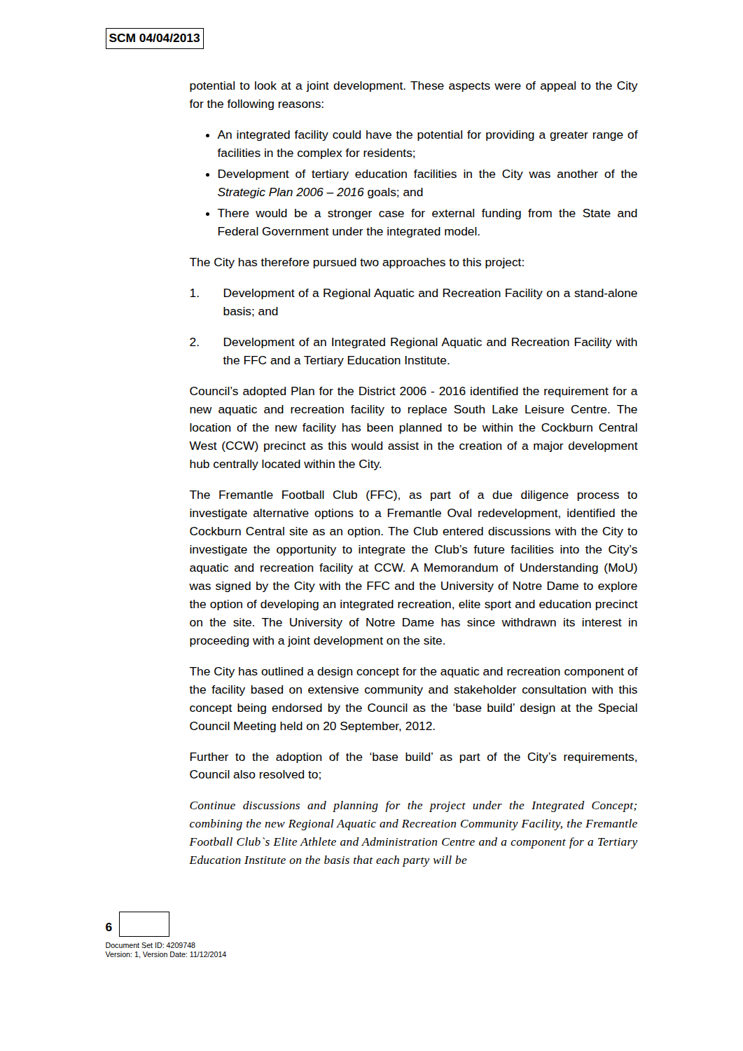SCM 04/04/2013
potential to look at a joint development. These aspects were of appeal to the City for the following reasons:
An integrated facility could have the potential for providing a greater range of facilities in the complex for residents;
Development of tertiary education facilities in the City was another of the Strategic Plan 2006 – 2016 goals; and
There would be a stronger case for external funding from the State and Federal Government under the integrated model.
The City has therefore pursued two approaches to this project:
1. Development of a Regional Aquatic and Recreation Facility on a stand-alone basis; and
2. Development of an Integrated Regional Aquatic and Recreation Facility with the FFC and a Tertiary Education Institute.
Council’s adopted Plan for the District 2006 - 2016 identified the requirement for a new aquatic and recreation facility to replace South Lake Leisure Centre. The location of the new facility has been planned to be within the Cockburn Central West (CCW) precinct as this would assist in the creation of a major development hub centrally located within the City.
The Fremantle Football Club (FFC), as part of a due diligence process to investigate alternative options to a Fremantle Oval redevelopment, identified the Cockburn Central site as an option. The Club entered discussions with the City to investigate the opportunity to integrate the Club’s future facilities into the City’s aquatic and recreation facility at CCW. A Memorandum of Understanding (MoU) was signed by the City with the FFC and the University of Notre Dame to explore the option of developing an integrated recreation, elite sport and education precinct on the site. The University of Notre Dame has since withdrawn its interest in proceeding with a joint development on the site.
The City has outlined a design concept for the aquatic and recreation component of the facility based on extensive community and stakeholder consultation with this concept being endorsed by the Council as the ‘base build’ design at the Special Council Meeting held on 20 September, 2012.
Further to the adoption of the ‘base build’ as part of the City’s requirements, Council also resolved to;
Continue discussions and planning for the project under the Integrated Concept; combining the new Regional Aquatic and Recreation Community Facility, the Fremantle Football Club`s Elite Athlete and Administration Centre and a component for a Tertiary Education Institute on the basis that each party will be
6
Document Set ID: 4209748
Version: 1, Version Date: 11/12/2014